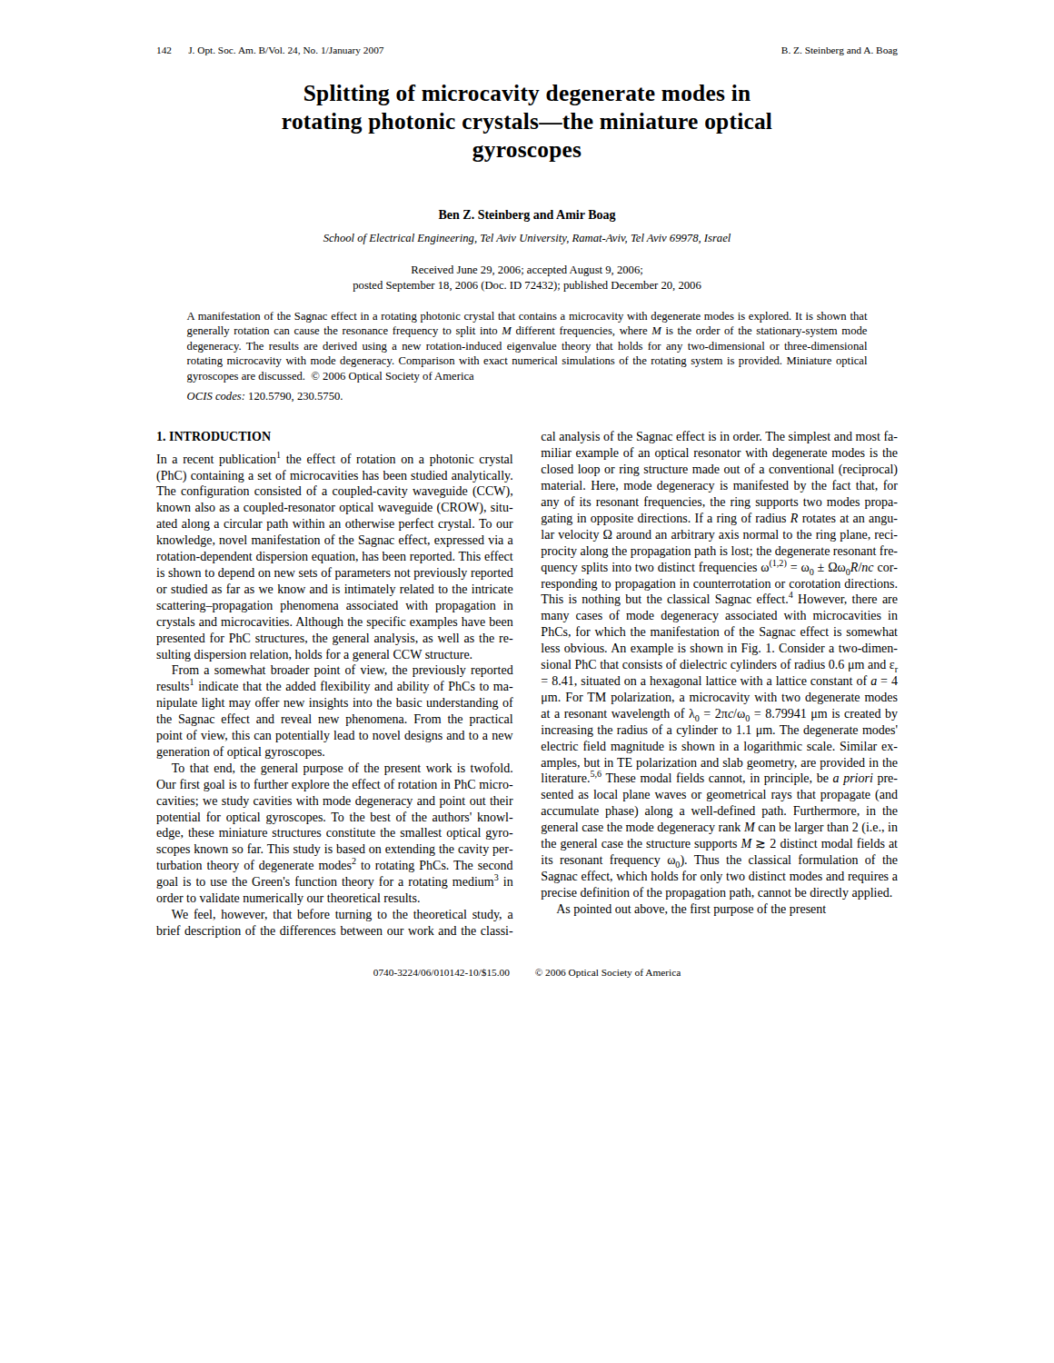142
J. Opt. Soc. Am. B/Vol. 24, No. 1/January 2007
B. Z. Steinberg and A. Boag
Splitting of microcavity degenerate modes in
rotating photonic crystals—the miniature optical
gyroscopes
Ben Z. Steinberg and Amir Boag
School of Electrical Engineering, Tel Aviv University, Ramat-Aviv, Tel Aviv 69978, Israel
Received June 29, 2006; accepted August 9, 2006;
posted September 18, 2006 (Doc. ID 72432); published December 20, 2006
A manifestation of the Sagnac effect in a rotating photonic crystal that contains a microcavity with degenerate modes is explored. It is shown that generally rotation can cause the resonance frequency to split into M different frequencies, where M is the order of the stationary-system mode degeneracy. The results are derived using a new rotation-induced eigenvalue theory that holds for any two-dimensional or three-dimensional rotating microcavity with mode degeneracy. Comparison with exact numerical simulations of the rotating system is provided. Miniature optical gyroscopes are discussed. © 2006 Optical Society of America
OCIS codes: 120.5790, 230.5750.
1. Introduction
In a recent publication1 the effect of rotation on a photonic crystal (PhC) containing a set of microcavities has been studied analytically. The configuration consisted of a coupled-cavity waveguide (CCW), known also as a coupled-resonator optical waveguide (CROW), situated along a circular path within an otherwise perfect crystal. To our knowledge, novel manifestation of the Sagnac effect, expressed via a rotation-dependent dispersion equation, has been reported. This effect is shown to depend on new sets of parameters not previously reported or studied as far as we know and is intimately related to the intricate scattering–propagation phenomena associated with propagation in crystals and microcavities. Although the specific examples have been presented for PhC structures, the general analysis, as well as the resulting dispersion relation, holds for a general CCW structure.
From a somewhat broader point of view, the previously reported results1 indicate that the added flexibility and ability of PhCs to manipulate light may offer new insights into the basic understanding of the Sagnac effect and reveal new phenomena. From the practical point of view, this can potentially lead to novel designs and to a new generation of optical gyroscopes.
To that end, the general purpose of the present work is twofold. Our first goal is to further explore the effect of rotation in PhC microcavities; we study cavities with mode degeneracy and point out their potential for optical gyroscopes. To the best of the authors' knowledge, these miniature structures constitute the smallest optical gyroscopes known so far. This study is based on extending the cavity perturbation theory of degenerate modes2 to rotating PhCs. The second goal is to use the Green's function theory for a rotating medium3 in order to validate numerically our theoretical results.
We feel, however, that before turning to the theoretical study, a brief description of the differences between our work and the classical analysis of the Sagnac effect is in order. The simplest and most familiar example of an optical resonator with degenerate modes is the closed loop or ring structure made out of a conventional (reciprocal) material. Here, mode degeneracy is manifested by the fact that, for any of its resonant frequencies, the ring supports two modes propagating in opposite directions. If a ring of radius R rotates at an angular velocity Ω around an arbitrary axis normal to the ring plane, reciprocity along the propagation path is lost; the degenerate resonant frequency splits into two distinct frequencies ω(1,2) = ω0 ± Ωω0R/nc corresponding to propagation in counterrotation or corotation directions. This is nothing but the classical Sagnac effect.4 However, there are many cases of mode degeneracy associated with microcavities in PhCs, for which the manifestation of the Sagnac effect is somewhat less obvious. An example is shown in Fig. 1. Consider a two-dimensional PhC that consists of dielectric cylinders of radius 0.6 μm and εr = 8.41, situated on a hexagonal lattice with a lattice constant of a = 4 μm. For TM polarization, a microcavity with two degenerate modes at a resonant wavelength of λ0 = 2πc/ω0 = 8.79941 μm is created by increasing the radius of a cylinder to 1.1 μm. The degenerate modes' electric field magnitude is shown in a logarithmic scale. Similar examples, but in TE polarization and slab geometry, are provided in the literature.5,6 These modal fields cannot, in principle, be a priori presented as local plane waves or geometrical rays that propagate (and accumulate phase) along a well-defined path. Furthermore, in the general case the mode degeneracy rank M can be larger than 2 (i.e., in the general case the structure supports M ≳ 2 distinct modal fields at its resonant frequency ω0). Thus the classical formulation of the Sagnac effect, which holds for only two distinct modes and requires a precise definition of the propagation path, cannot be directly applied.
As pointed out above, the first purpose of the present
0740-3224/06/010142-10/$15.00 © 2006 Optical Society of America